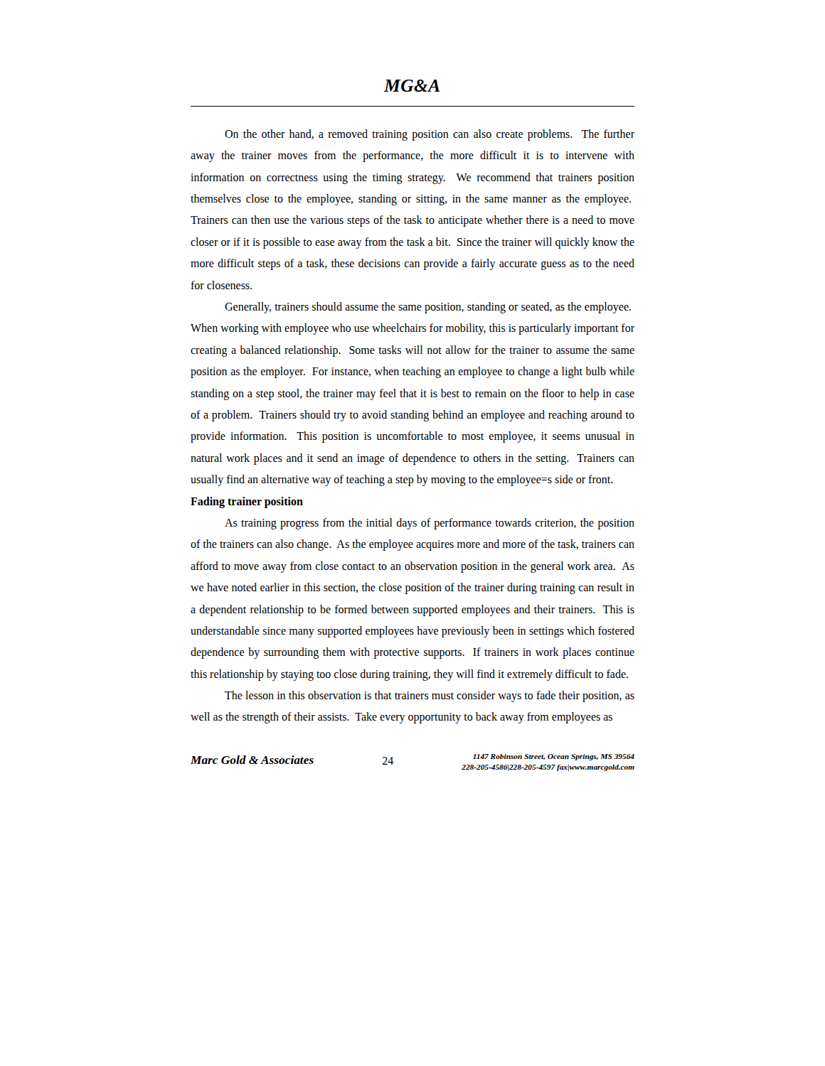MG&A
On the other hand, a removed training position can also create problems. The further away the trainer moves from the performance, the more difficult it is to intervene with information on correctness using the timing strategy. We recommend that trainers position themselves close to the employee, standing or sitting, in the same manner as the employee. Trainers can then use the various steps of the task to anticipate whether there is a need to move closer or if it is possible to ease away from the task a bit. Since the trainer will quickly know the more difficult steps of a task, these decisions can provide a fairly accurate guess as to the need for closeness.
Generally, trainers should assume the same position, standing or seated, as the employee. When working with employee who use wheelchairs for mobility, this is particularly important for creating a balanced relationship. Some tasks will not allow for the trainer to assume the same position as the employer. For instance, when teaching an employee to change a light bulb while standing on a step stool, the trainer may feel that it is best to remain on the floor to help in case of a problem. Trainers should try to avoid standing behind an employee and reaching around to provide information. This position is uncomfortable to most employee, it seems unusual in natural work places and it send an image of dependence to others in the setting. Trainers can usually find an alternative way of teaching a step by moving to the employee=s side or front.
Fading trainer position
As training progress from the initial days of performance towards criterion, the position of the trainers can also change. As the employee acquires more and more of the task, trainers can afford to move away from close contact to an observation position in the general work area. As we have noted earlier in this section, the close position of the trainer during training can result in a dependent relationship to be formed between supported employees and their trainers. This is understandable since many supported employees have previously been in settings which fostered dependence by surrounding them with protective supports. If trainers in work places continue this relationship by staying too close during training, they will find it extremely difficult to fade.
The lesson in this observation is that trainers must consider ways to fade their position, as well as the strength of their assists. Take every opportunity to back away from employees as
Marc Gold & Associates
24
1147 Robinson Street, Ocean Springs, MS 39564
228-205-4586|228-205-4597 fax|www.marcgold.com